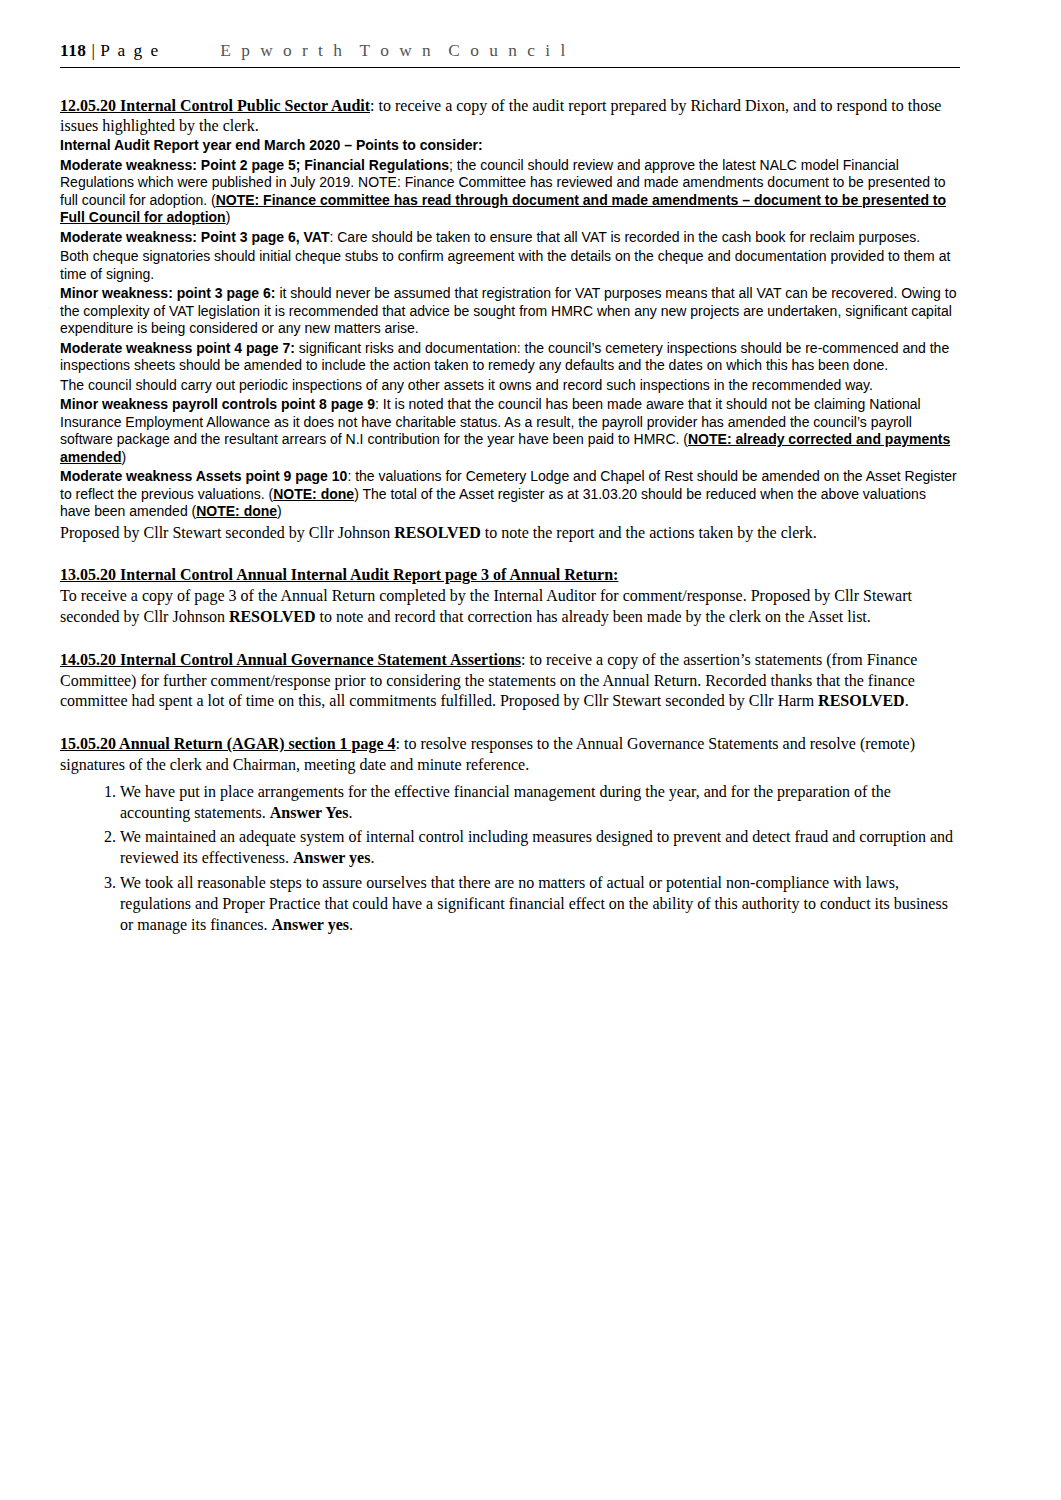118 | P a g e E p w o r t h T o w n C o u n c i l
12.05.20 Internal Control Public Sector Audit: to receive a copy of the audit report prepared by Richard Dixon, and to respond to those issues highlighted by the clerk.
Internal Audit Report year end March 2020 – Points to consider:
Moderate weakness: Point 2 page 5; Financial Regulations; the council should review and approve the latest NALC model Financial Regulations which were published in July 2019. NOTE: Finance Committee has reviewed and made amendments document to be presented to full council for adoption. (NOTE: Finance committee has read through document and made amendments – document to be presented to Full Council for adoption)
Moderate weakness: Point 3 page 6, VAT: Care should be taken to ensure that all VAT is recorded in the cash book for reclaim purposes.
Both cheque signatories should initial cheque stubs to confirm agreement with the details on the cheque and documentation provided to them at time of signing.
Minor weakness: point 3 page 6: it should never be assumed that registration for VAT purposes means that all VAT can be recovered. Owing to the complexity of VAT legislation it is recommended that advice be sought from HMRC when any new projects are undertaken, significant capital expenditure is being considered or any new matters arise.
Moderate weakness point 4 page 7: significant risks and documentation: the council’s cemetery inspections should be re-commenced and the inspections sheets should be amended to include the action taken to remedy any defaults and the dates on which this has been done.
The council should carry out periodic inspections of any other assets it owns and record such inspections in the recommended way.
Minor weakness payroll controls point 8 page 9: It is noted that the council has been made aware that it should not be claiming National Insurance Employment Allowance as it does not have charitable status. As a result, the payroll provider has amended the council’s payroll software package and the resultant arrears of N.I contribution for the year have been paid to HMRC. (NOTE: already corrected and payments amended)
Moderate weakness Assets point 9 page 10: the valuations for Cemetery Lodge and Chapel of Rest should be amended on the Asset Register to reflect the previous valuations. (NOTE: done) The total of the Asset register as at 31.03.20 should be reduced when the above valuations have been amended (NOTE: done)
Proposed by Cllr Stewart seconded by Cllr Johnson RESOLVED to note the report and the actions taken by the clerk.
13.05.20 Internal Control Annual Internal Audit Report page 3 of Annual Return:
To receive a copy of page 3 of the Annual Return completed by the Internal Auditor for comment/response. Proposed by Cllr Stewart seconded by Cllr Johnson RESOLVED to note and record that correction has already been made by the clerk on the Asset list.
14.05.20 Internal Control Annual Governance Statement Assertions: to receive a copy of the assertion’s statements (from Finance Committee) for further comment/response prior to considering the statements on the Annual Return. Recorded thanks that the finance committee had spent a lot of time on this, all commitments fulfilled. Proposed by Cllr Stewart seconded by Cllr Harm RESOLVED.
15.05.20 Annual Return (AGAR) section 1 page 4: to resolve responses to the Annual Governance Statements and resolve (remote) signatures of the clerk and Chairman, meeting date and minute reference.
We have put in place arrangements for the effective financial management during the year, and for the preparation of the accounting statements. Answer Yes.
We maintained an adequate system of internal control including measures designed to prevent and detect fraud and corruption and reviewed its effectiveness. Answer yes.
We took all reasonable steps to assure ourselves that there are no matters of actual or potential non-compliance with laws, regulations and Proper Practice that could have a significant financial effect on the ability of this authority to conduct its business or manage its finances. Answer yes.